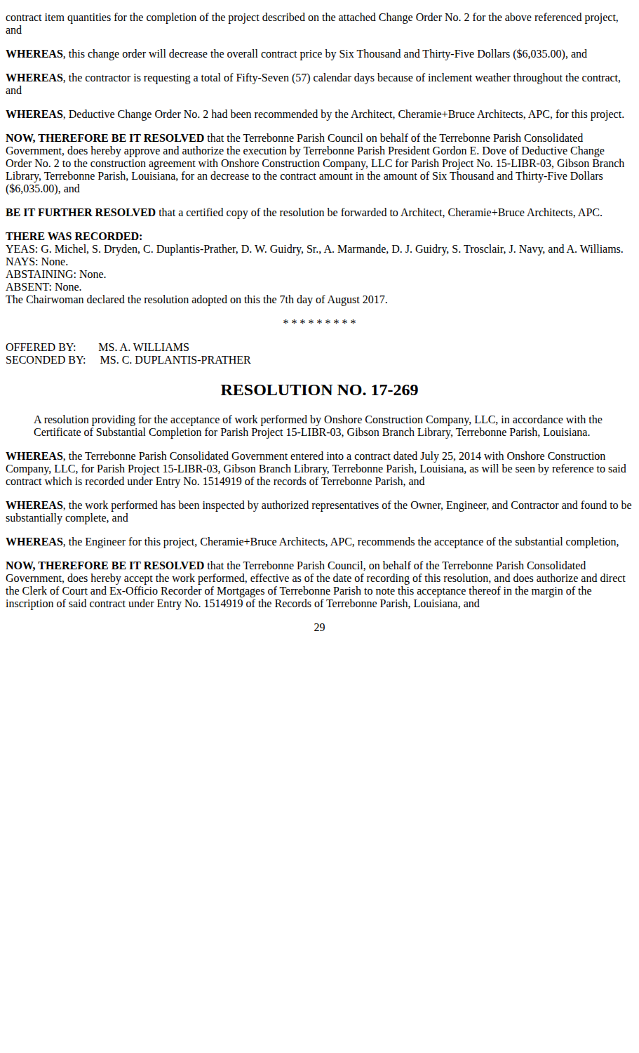contract item quantities for the completion of the project described on the attached Change Order No. 2 for the above referenced project, and
WHEREAS, this change order will decrease the overall contract price by Six Thousand and Thirty-Five Dollars ($6,035.00), and
WHEREAS, the contractor is requesting a total of Fifty-Seven (57) calendar days because of inclement weather throughout the contract, and
WHEREAS, Deductive Change Order No. 2 had been recommended by the Architect, Cheramie+Bruce Architects, APC, for this project.
NOW, THEREFORE BE IT RESOLVED that the Terrebonne Parish Council on behalf of the Terrebonne Parish Consolidated Government, does hereby approve and authorize the execution by Terrebonne Parish President Gordon E. Dove of Deductive Change Order No. 2 to the construction agreement with Onshore Construction Company, LLC for Parish Project No. 15-LIBR-03, Gibson Branch Library, Terrebonne Parish, Louisiana, for an decrease to the contract amount in the amount of Six Thousand and Thirty-Five Dollars ($6,035.00), and
BE IT FURTHER RESOLVED that a certified copy of the resolution be forwarded to Architect, Cheramie+Bruce Architects, APC.
THERE WAS RECORDED:
YEAS: G. Michel, S. Dryden, C. Duplantis-Prather, D. W. Guidry, Sr., A. Marmande, D. J. Guidry, S. Trosclair, J. Navy, and A. Williams.
NAYS: None.
ABSTAINING: None.
ABSENT: None.
The Chairwoman declared the resolution adopted on this the 7th day of August 2017.
* * * * * * * * *
OFFERED BY: MS. A. WILLIAMS
SECONDED BY: MS. C. DUPLANTIS-PRATHER
RESOLUTION NO. 17-269
A resolution providing for the acceptance of work performed by Onshore Construction Company, LLC, in accordance with the Certificate of Substantial Completion for Parish Project 15-LIBR-03, Gibson Branch Library, Terrebonne Parish, Louisiana.
WHEREAS, the Terrebonne Parish Consolidated Government entered into a contract dated July 25, 2014 with Onshore Construction Company, LLC, for Parish Project 15-LIBR-03, Gibson Branch Library, Terrebonne Parish, Louisiana, as will be seen by reference to said contract which is recorded under Entry No. 1514919 of the records of Terrebonne Parish, and
WHEREAS, the work performed has been inspected by authorized representatives of the Owner, Engineer, and Contractor and found to be substantially complete, and
WHEREAS, the Engineer for this project, Cheramie+Bruce Architects, APC, recommends the acceptance of the substantial completion,
NOW, THEREFORE BE IT RESOLVED that the Terrebonne Parish Council, on behalf of the Terrebonne Parish Consolidated Government, does hereby accept the work performed, effective as of the date of recording of this resolution, and does authorize and direct the Clerk of Court and Ex-Officio Recorder of Mortgages of Terrebonne Parish to note this acceptance thereof in the margin of the inscription of said contract under Entry No. 1514919 of the Records of Terrebonne Parish, Louisiana, and
29